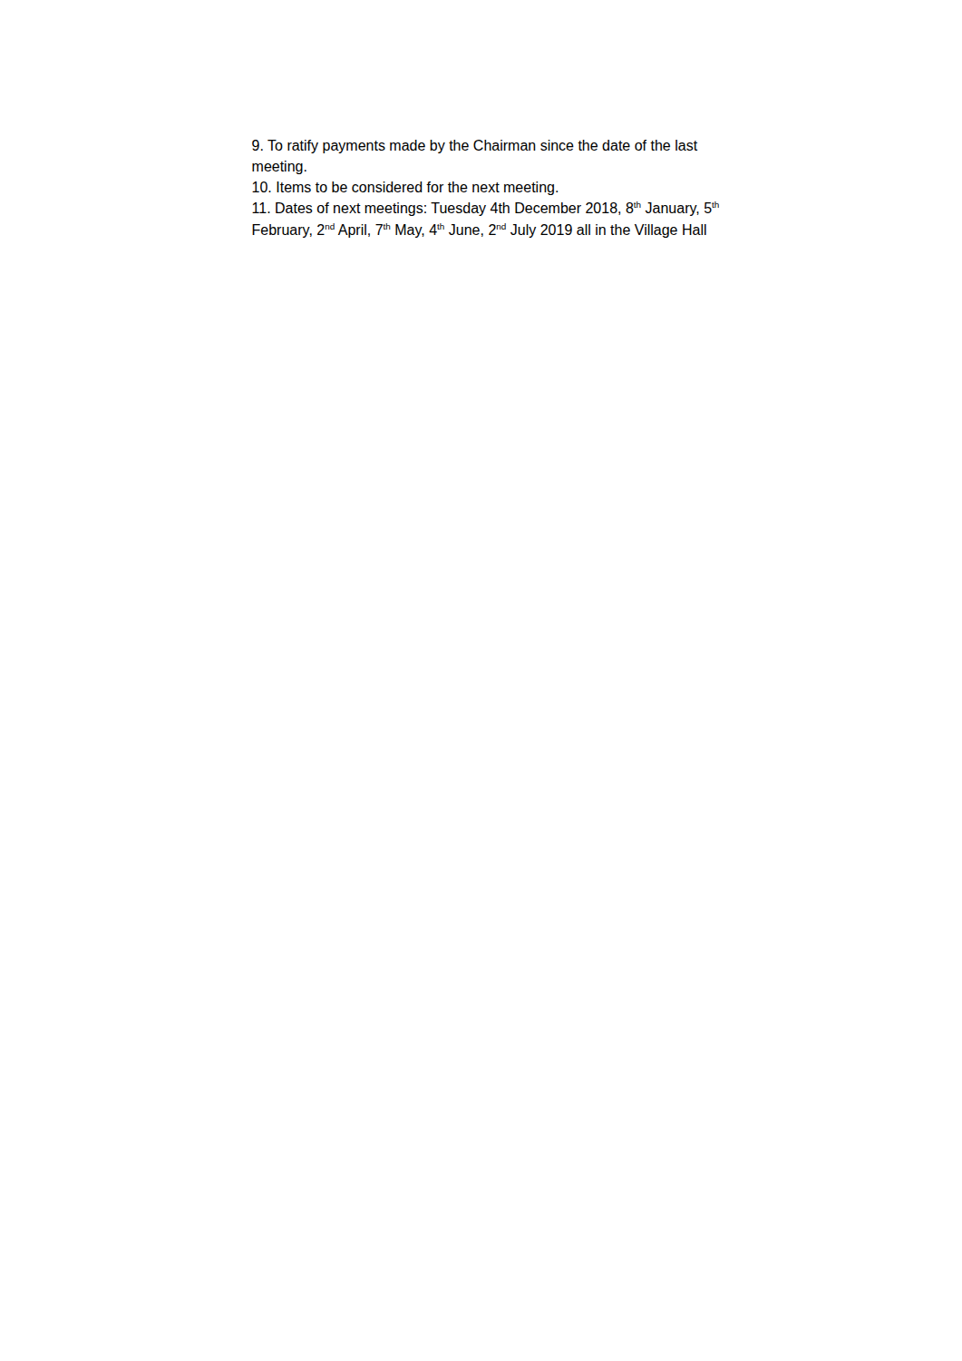9. To ratify payments made by the Chairman since the date of the last meeting.
10. Items to be considered for the next meeting.
11. Dates of next meetings: Tuesday 4th December 2018, 8th January, 5th February, 2nd April, 7th May, 4th June, 2nd July 2019 all in the Village Hall